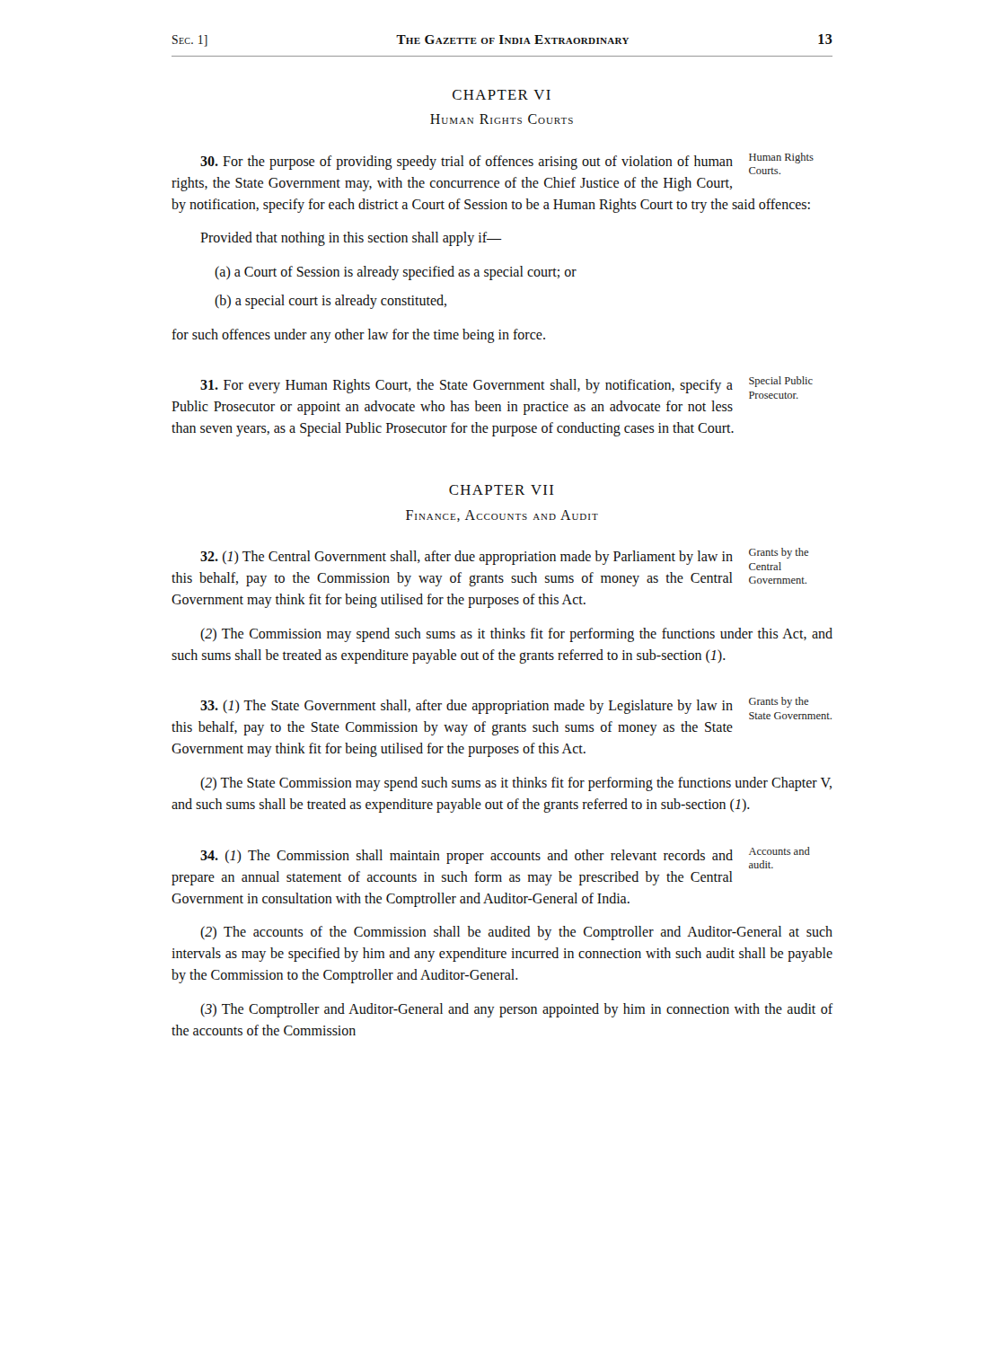Sec. 1] The Gazette of India Extraordinary 13
CHAPTER VI
Human Rights Courts
Human Rights Courts.
30. For the purpose of providing speedy trial of offences arising out of violation of human rights, the State Government may, with the concurrence of the Chief Justice of the High Court, by notification, specify for each district a Court of Session to be a Human Rights Court to try the said offences:
Provided that nothing in this section shall apply if—
a Court of Session is already specified as a special court; or
a special court is already constituted,
for such offences under any other law for the time being in force.
Special Public Prosecutor.
31. For every Human Rights Court, the State Government shall, by notification, specify a Public Prosecutor or appoint an advocate who has been in practice as an advocate for not less than seven years, as a Special Public Prosecutor for the purpose of conducting cases in that Court.
CHAPTER VII
Finance, Accounts and Audit
Grants by the Central Government.
32. (1) The Central Government shall, after due appropriation made by Parliament by law in this behalf, pay to the Commission by way of grants such sums of money as the Central Government may think fit for being utilised for the purposes of this Act.
(2) The Commission may spend such sums as it thinks fit for performing the functions under this Act, and such sums shall be treated as expenditure payable out of the grants referred to in sub-section (1).
Grants by the State Government.
33. (1) The State Government shall, after due appropriation made by Legislature by law in this behalf, pay to the State Commission by way of grants such sums of money as the State Government may think fit for being utilised for the purposes of this Act.
(2) The State Commission may spend such sums as it thinks fit for performing the functions under Chapter V, and such sums shall be treated as expenditure payable out of the grants referred to in sub-section (1).
Accounts and audit.
34. (1) The Commission shall maintain proper accounts and other relevant records and prepare an annual statement of accounts in such form as may be prescribed by the Central Government in consultation with the Comptroller and Auditor-General of India.
(2) The accounts of the Commission shall be audited by the Comptroller and Auditor-General at such intervals as may be specified by him and any expenditure incurred in connection with such audit shall be payable by the Commission to the Comptroller and Auditor-General.
(3) The Comptroller and Auditor-General and any person appointed by him in connection with the audit of the accounts of the Commission